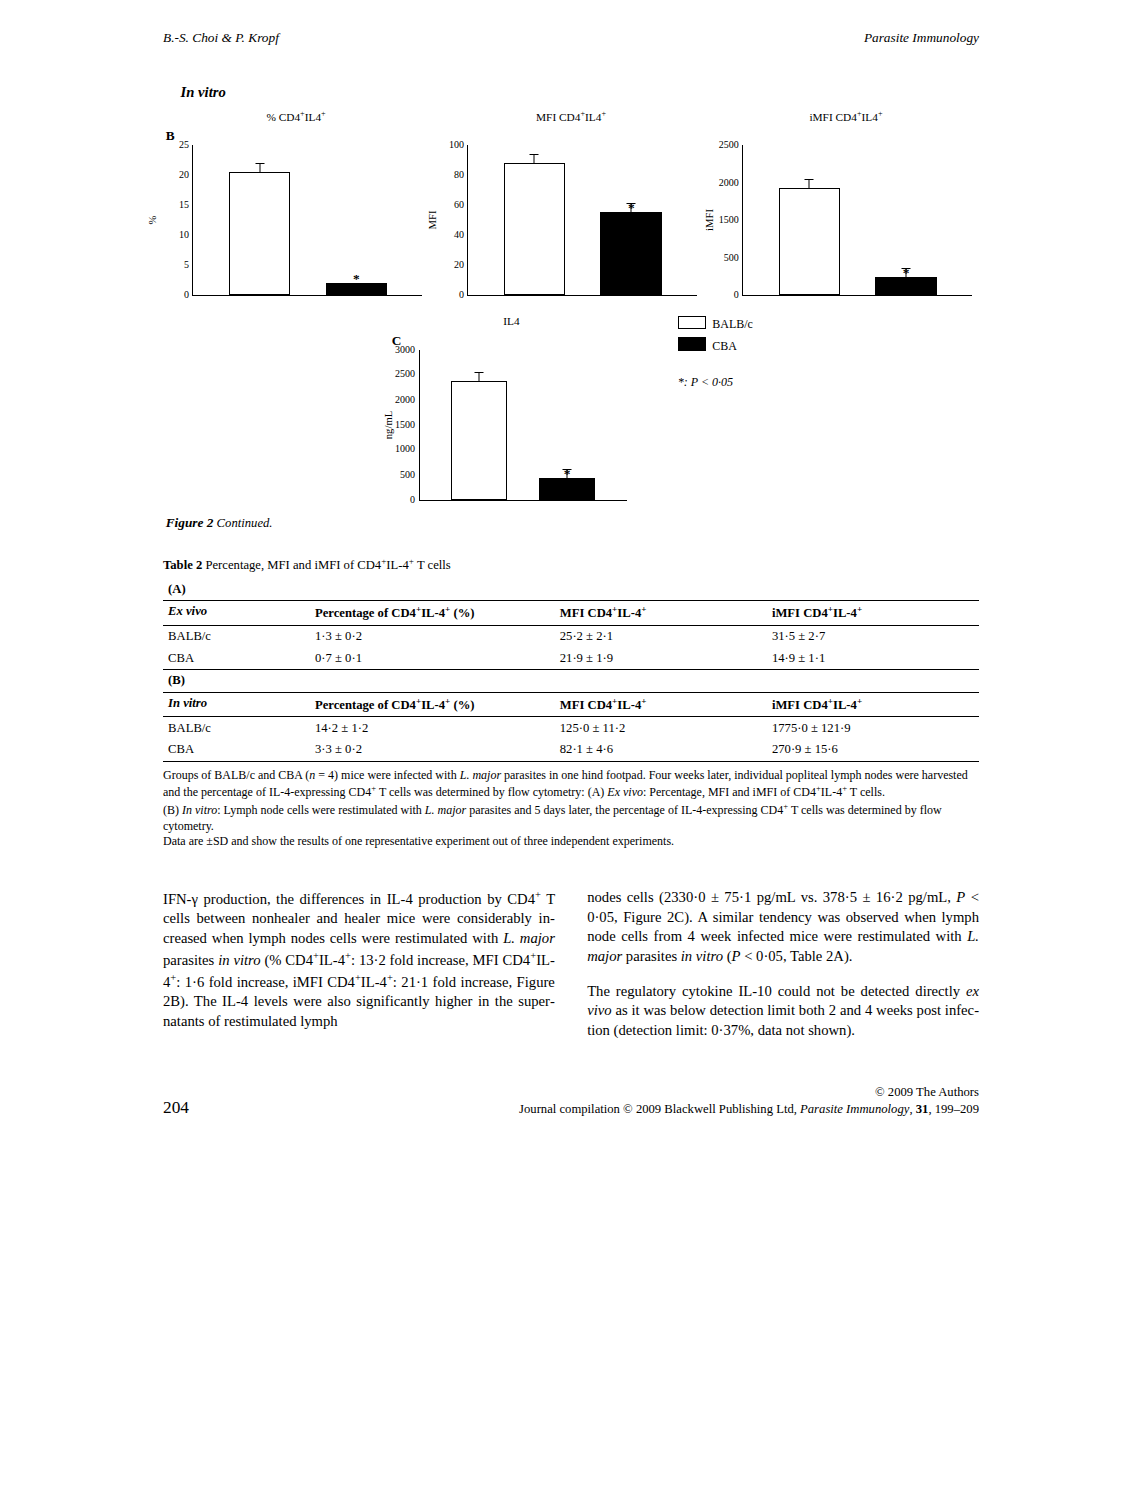B.-S. Choi & P. Kropf Parasite Immunology
In vitro
% CD4+IL4+
B
%
25 20 15 10 5 0
*
MFI CD4+IL4+
MFI
100 80 60 40 20 0
*
iMFI CD4+IL4+
iMFI
2500 2000 1500 500 0
*
IL4
C
ng/mL
3000 2500 2000 1500 1000 500 0
*
BALB/c
CBA
*: P < 0·05
Figure 2 Continued.
Table 2 Percentage, MFI and iMFI of CD4 + IL-4 + T cells
| (A) |
| Ex vivo | Percentage of CD4 + IL-4 + (%) | MFI CD4 + IL-4 + | iMFI CD4 + IL-4 + |
| BALB/c | 1·3 ± 0·2 | 25·2 ± 2·1 | 31·5 ± 2·7 |
| CBA | 0·7 ± 0·1 | 21·9 ± 1·9 | 14·9 ± 1·1 |
| (B) |
| In vitro | Percentage of CD4 + IL-4 + (%) | MFI CD4 + IL-4 + | iMFI CD4 + IL-4 + |
| BALB/c | 14·2 ± 1·2 | 125·0 ± 11·2 | 1775·0 ± 121·9 |
| CBA | 3·3 ± 0·2 | 82·1 ± 4·6 | 270·9 ± 15·6 |
Groups of BALB/c and CBA (n = 4) mice were infected with L. major parasites in one hind footpad. Four weeks later, individual popliteal lymph nodes were harvested and the percentage of IL-4-expressing CD4+ T cells was determined by flow cytometry: (A) Ex vivo: Percentage, MFI and iMFI of CD4+IL-4+ T cells.
(B) In vitro: Lymph node cells were restimulated with L. major parasites and 5 days later, the percentage of IL-4-expressing CD4+ T cells was determined by flow cytometry.
Data are ±SD and show the results of one representative experiment out of three independent experiments.
IFN-γ production, the differences in IL-4 production by CD4+ T cells between nonhealer and healer mice were considerably increased when lymph nodes cells were restimulated with L. major parasites in vitro (% CD4+IL-4+: 13·2 fold increase, MFI CD4+IL-4+: 1·6 fold increase, iMFI CD4+IL-4+: 21·1 fold increase, Figure 2B). The IL-4 levels were also significantly higher in the supernatants of restimulated lymph
nodes cells (2330·0 ± 75·1 pg/mL vs. 378·5 ± 16·2 pg/mL, P < 0·05, Figure 2C). A similar tendency was observed when lymph node cells from 4 week infected mice were restimulated with L. major parasites in vitro (P < 0·05, Table 2A).
The regulatory cytokine IL-10 could not be detected directly ex vivo as it was below detection limit both 2 and 4 weeks post infection (detection limit: 0·37%, data not shown).
204
© 2009 The Authors
Journal compilation © 2009 Blackwell Publishing Ltd, Parasite Immunology, 31, 199–209